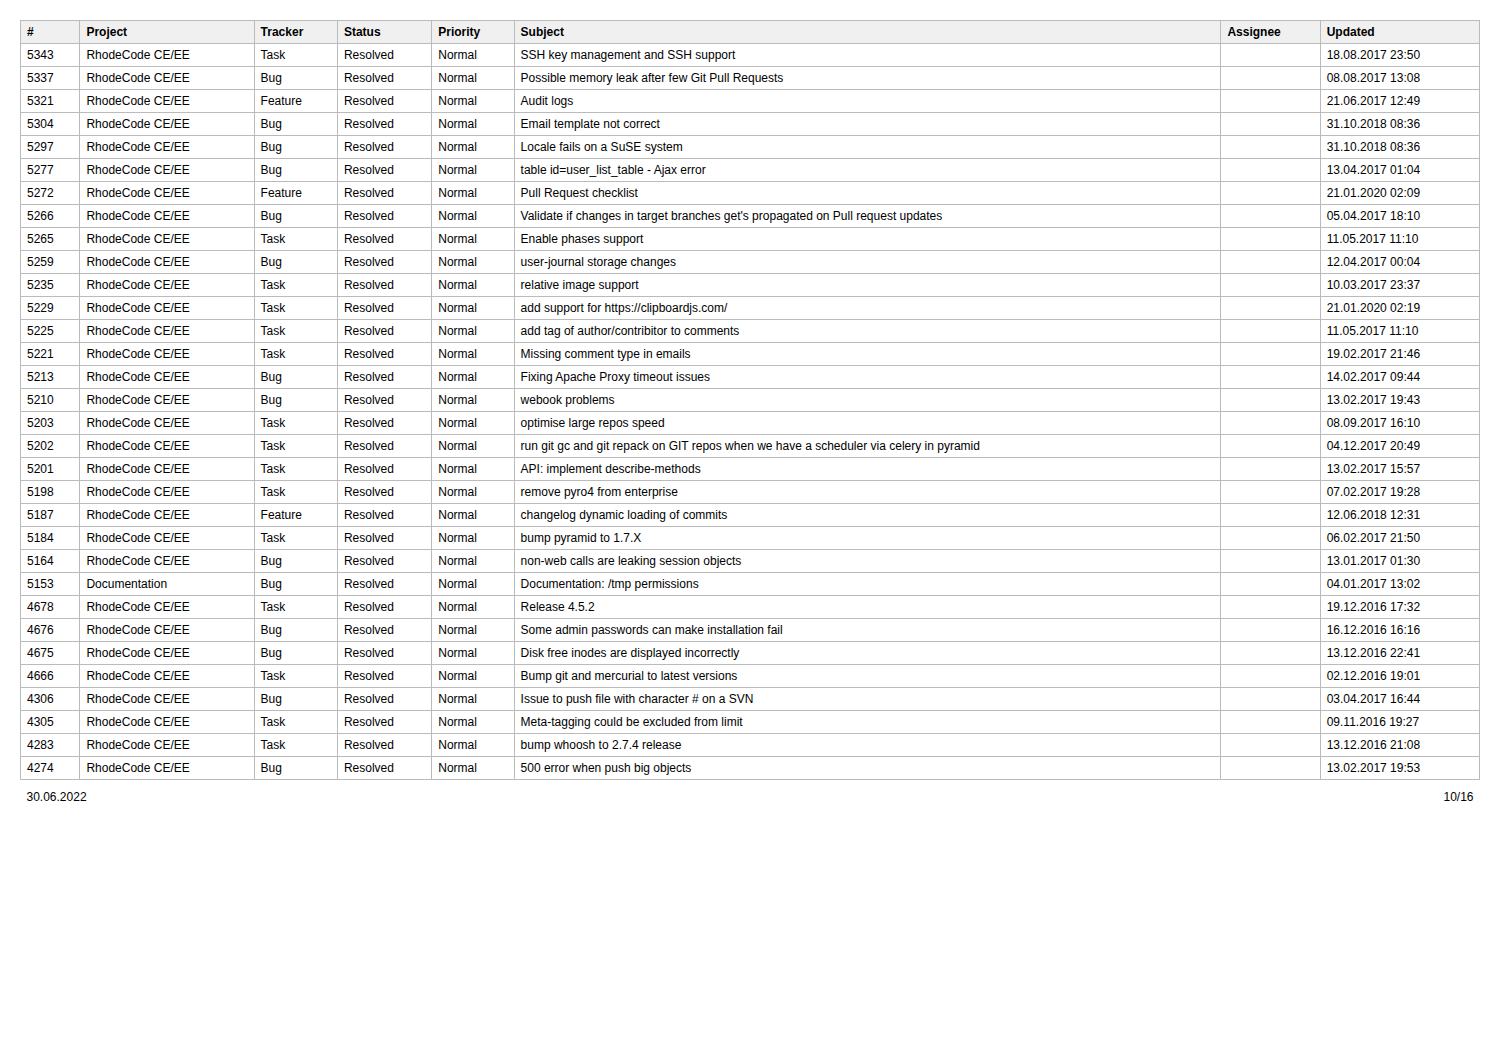| # | Project | Tracker | Status | Priority | Subject | Assignee | Updated |
| --- | --- | --- | --- | --- | --- | --- | --- |
| 5343 | RhodeCode CE/EE | Task | Resolved | Normal | SSH key management and SSH support | | 18.08.2017 23:50 |
| 5337 | RhodeCode CE/EE | Bug | Resolved | Normal | Possible memory leak after few Git Pull Requests | | 08.08.2017 13:08 |
| 5321 | RhodeCode CE/EE | Feature | Resolved | Normal | Audit logs | | 21.06.2017 12:49 |
| 5304 | RhodeCode CE/EE | Bug | Resolved | Normal | Email template not correct | | 31.10.2018 08:36 |
| 5297 | RhodeCode CE/EE | Bug | Resolved | Normal | Locale fails on a SuSE system | | 31.10.2018 08:36 |
| 5277 | RhodeCode CE/EE | Bug | Resolved | Normal | table id=user_list_table - Ajax error | | 13.04.2017 01:04 |
| 5272 | RhodeCode CE/EE | Feature | Resolved | Normal | Pull Request checklist | | 21.01.2020 02:09 |
| 5266 | RhodeCode CE/EE | Bug | Resolved | Normal | Validate if changes in target branches get's propagated on Pull request updates | | 05.04.2017 18:10 |
| 5265 | RhodeCode CE/EE | Task | Resolved | Normal | Enable phases support | | 11.05.2017 11:10 |
| 5259 | RhodeCode CE/EE | Bug | Resolved | Normal | user-journal storage changes | | 12.04.2017 00:04 |
| 5235 | RhodeCode CE/EE | Task | Resolved | Normal | relative image support | | 10.03.2017 23:37 |
| 5229 | RhodeCode CE/EE | Task | Resolved | Normal | add support for https://clipboardjs.com/ | | 21.01.2020 02:19 |
| 5225 | RhodeCode CE/EE | Task | Resolved | Normal | add tag of author/contribitor to comments | | 11.05.2017 11:10 |
| 5221 | RhodeCode CE/EE | Task | Resolved | Normal | Missing comment type in emails | | 19.02.2017 21:46 |
| 5213 | RhodeCode CE/EE | Bug | Resolved | Normal | Fixing Apache Proxy timeout issues | | 14.02.2017 09:44 |
| 5210 | RhodeCode CE/EE | Bug | Resolved | Normal | webook problems | | 13.02.2017 19:43 |
| 5203 | RhodeCode CE/EE | Task | Resolved | Normal | optimise large repos speed | | 08.09.2017 16:10 |
| 5202 | RhodeCode CE/EE | Task | Resolved | Normal | run git gc and git repack on GIT repos when we have a scheduler via celery in pyramid | | 04.12.2017 20:49 |
| 5201 | RhodeCode CE/EE | Task | Resolved | Normal | API: implement describe-methods | | 13.02.2017 15:57 |
| 5198 | RhodeCode CE/EE | Task | Resolved | Normal | remove pyro4 from enterprise | | 07.02.2017 19:28 |
| 5187 | RhodeCode CE/EE | Feature | Resolved | Normal | changelog dynamic loading of commits | | 12.06.2018 12:31 |
| 5184 | RhodeCode CE/EE | Task | Resolved | Normal | bump pyramid to 1.7.X | | 06.02.2017 21:50 |
| 5164 | RhodeCode CE/EE | Bug | Resolved | Normal | non-web calls are leaking session objects | | 13.01.2017 01:30 |
| 5153 | Documentation | Bug | Resolved | Normal | Documentation: /tmp permissions | | 04.01.2017 13:02 |
| 4678 | RhodeCode CE/EE | Task | Resolved | Normal | Release 4.5.2 | | 19.12.2016 17:32 |
| 4676 | RhodeCode CE/EE | Bug | Resolved | Normal | Some admin passwords can make installation fail | | 16.12.2016 16:16 |
| 4675 | RhodeCode CE/EE | Bug | Resolved | Normal | Disk free inodes are displayed incorrectly | | 13.12.2016 22:41 |
| 4666 | RhodeCode CE/EE | Task | Resolved | Normal | Bump git and mercurial to latest versions | | 02.12.2016 19:01 |
| 4306 | RhodeCode CE/EE | Bug | Resolved | Normal | Issue to push file with character # on a SVN | | 03.04.2017 16:44 |
| 4305 | RhodeCode CE/EE | Task | Resolved | Normal | Meta-tagging could be excluded from limit | | 09.11.2016 19:27 |
| 4283 | RhodeCode CE/EE | Task | Resolved | Normal | bump whoosh to 2.7.4 release | | 13.12.2016 21:08 |
| 4274 | RhodeCode CE/EE | Bug | Resolved | Normal | 500 error when push big objects | | 13.02.2017 19:53 |
| 30.06.2022 | 10/16 |